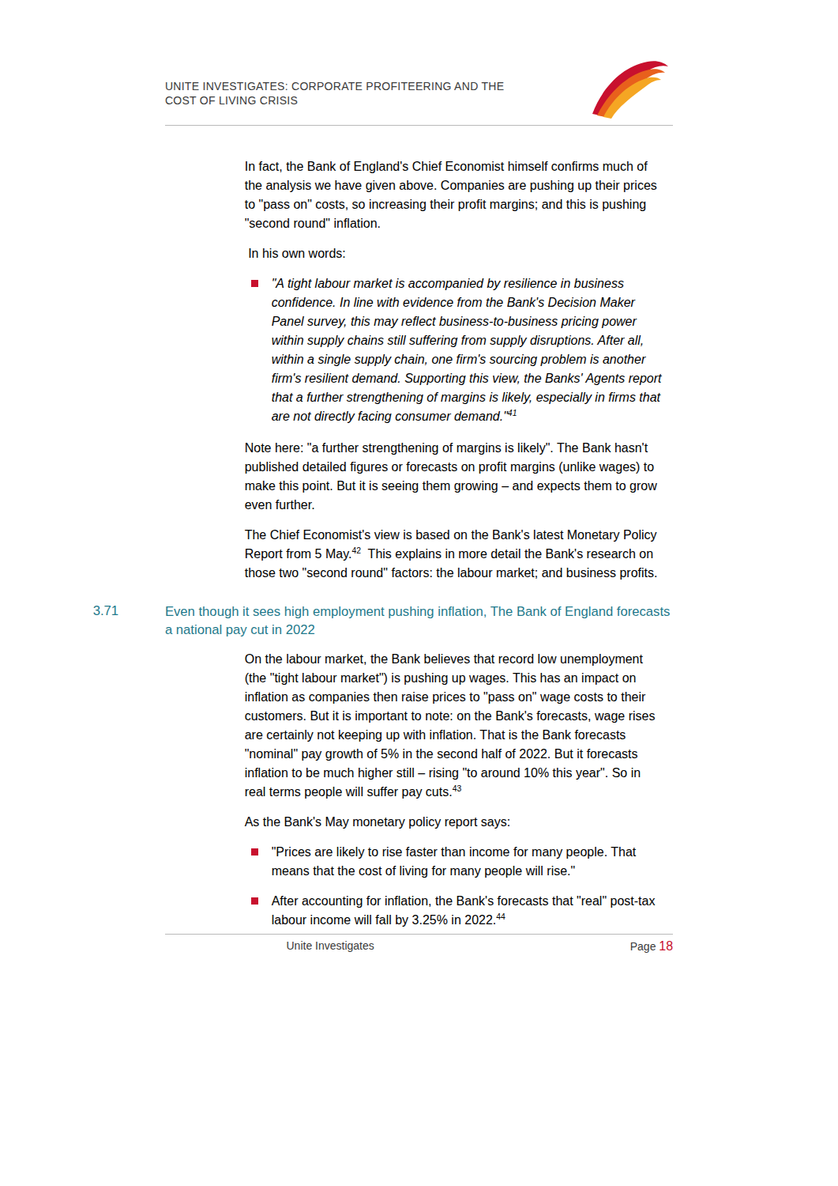Unite Investigates: Corporate Profiteering and the Cost of Living Crisis
In fact, the Bank of England's Chief Economist himself confirms much of the analysis we have given above. Companies are pushing up their prices to "pass on" costs, so increasing their profit margins; and this is pushing "second round" inflation.
In his own words:
"A tight labour market is accompanied by resilience in business confidence. In line with evidence from the Bank's Decision Maker Panel survey, this may reflect business-to-business pricing power within supply chains still suffering from supply disruptions. After all, within a single supply chain, one firm's sourcing problem is another firm's resilient demand. Supporting this view, the Banks' Agents report that a further strengthening of margins is likely, especially in firms that are not directly facing consumer demand."41
Note here: "a further strengthening of margins is likely". The Bank hasn't published detailed figures or forecasts on profit margins (unlike wages) to make this point. But it is seeing them growing – and expects them to grow even further.
The Chief Economist's view is based on the Bank's latest Monetary Policy Report from 5 May.42 This explains in more detail the Bank's research on those two "second round" factors: the labour market; and business profits.
3.71
Even though it sees high employment pushing inflation, The Bank of England forecasts a national pay cut in 2022
On the labour market, the Bank believes that record low unemployment (the "tight labour market") is pushing up wages. This has an impact on inflation as companies then raise prices to "pass on" wage costs to their customers. But it is important to note: on the Bank's forecasts, wage rises are certainly not keeping up with inflation. That is the Bank forecasts "nominal" pay growth of 5% in the second half of 2022. But it forecasts inflation to be much higher still – rising "to around 10% this year". So in real terms people will suffer pay cuts.43
As the Bank's May monetary policy report says:
"Prices are likely to rise faster than income for many people. That means that the cost of living for many people will rise."
After accounting for inflation, the Bank's forecasts that "real" post-tax labour income will fall by 3.25% in 2022.44
Unite Investigates
Page 18